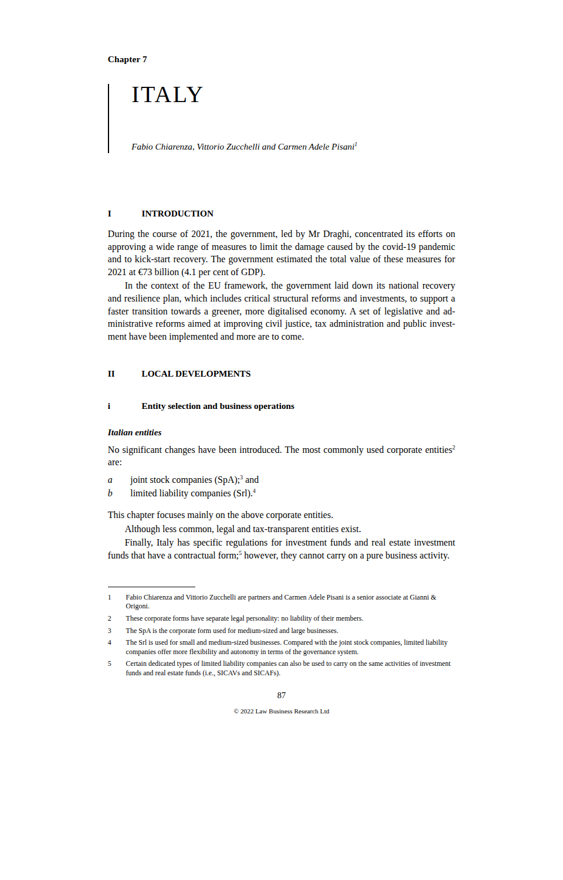Chapter 7
ITALY
Fabio Chiarenza, Vittorio Zucchelli and Carmen Adele Pisani1
IINTRODUCTION
During the course of 2021, the government, led by Mr Draghi, concentrated its efforts on approving a wide range of measures to limit the damage caused by the covid-19 pandemic and to kick-start recovery. The government estimated the total value of these measures for 2021 at €73 billion (4.1 per cent of GDP).
In the context of the EU framework, the government laid down its national recovery and resilience plan, which includes critical structural reforms and investments, to support a faster transition towards a greener, more digitalised economy. A set of legislative and administrative reforms aimed at improving civil justice, tax administration and public investment have been implemented and more are to come.
II LOCAL DEVELOPMENTS
iEntity selection and business operations
Italian entities
No significant changes have been introduced. The most commonly used corporate entities2 are:
ajoint stock companies (SpA);3 and
blimited liability companies (Srl).4
This chapter focuses mainly on the above corporate entities.
Although less common, legal and tax-transparent entities exist.
Finally, Italy has specific regulations for investment funds and real estate investment funds that have a contractual form;5 however, they cannot carry on a pure business activity.
1 Fabio Chiarenza and Vittorio Zucchelli are partners and Carmen Adele Pisani is a senior associate at Gianni & Origoni.
2 These corporate forms have separate legal personality: no liability of their members.
3 The SpA is the corporate form used for medium-sized and large businesses.
4 The Srl is used for small and medium-sized businesses. Compared with the joint stock companies, limited liability companies offer more flexibility and autonomy in terms of the governance system.
5 Certain dedicated types of limited liability companies can also be used to carry on the same activities of investment funds and real estate funds (i.e., SICAVs and SICAFs).
87
© 2022 Law Business Research Ltd